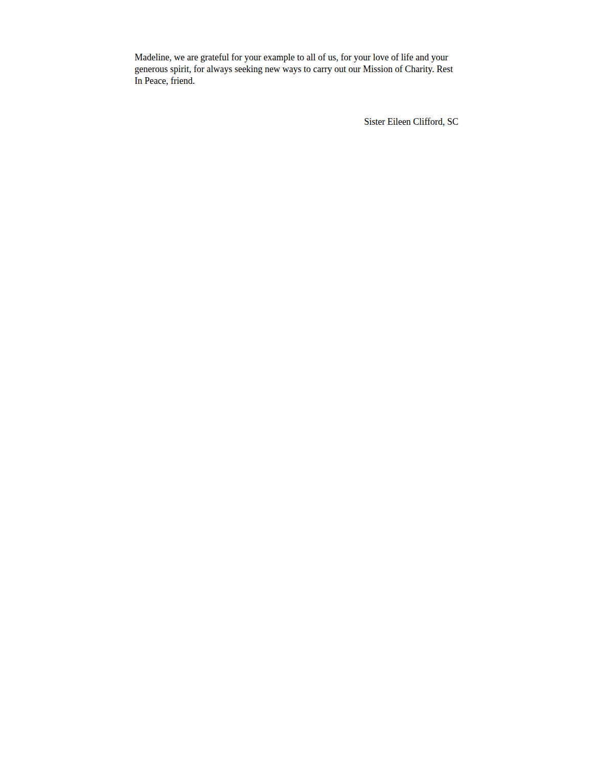Madeline, we are grateful for your example to all of us, for your love of life and your generous spirit, for always seeking new ways to carry out our Mission of Charity. Rest In Peace, friend.
Sister Eileen Clifford, SC